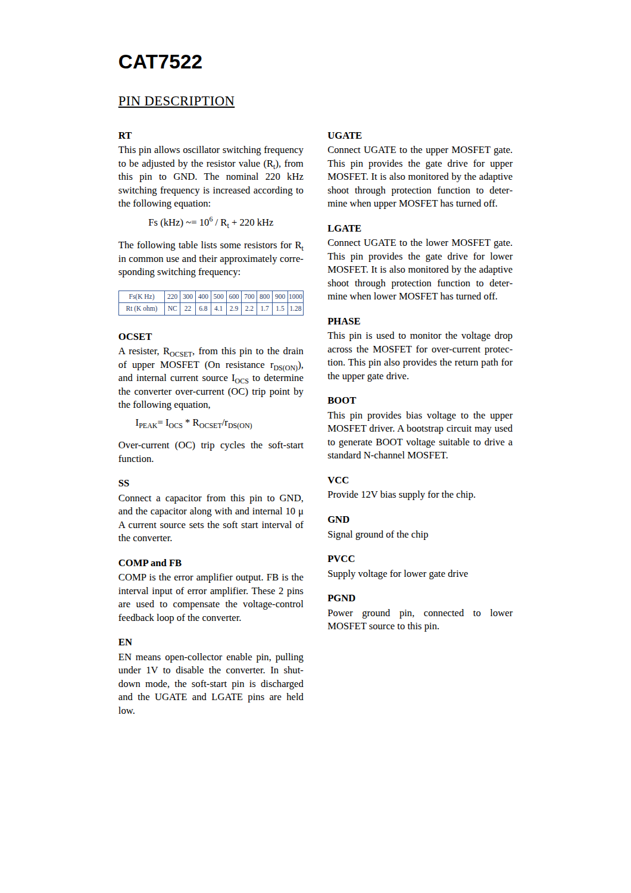CAT7522
PIN DESCRIPTION
RT
This pin allows oscillator switching frequency to be adjusted by the resistor value (Rt), from this pin to GND. The nominal 220 kHz switching frequency is increased according to the following equation:
Fs (kHz) ~= 106 / Rt + 220 kHz
The following table lists some resistors for Rt in common use and their approximately corresponding switching frequency:
| Fs(K Hz) | 220 | 300 | 400 | 500 | 600 | 700 | 800 | 900 | 1000 |
| --- | --- | --- | --- | --- | --- | --- | --- | --- | --- |
| Rt (K ohm) | NC | 22 | 6.8 | 4.1 | 2.9 | 2.2 | 1.7 | 1.5 | 1.28 |
OCSET
A resister, ROCSET, from this pin to the drain of upper MOSFET (On resistance rDS(ON)), and internal current source IOCS to determine the converter over-current (OC) trip point by the following equation,
IPEAK= IOCS * ROCSET/rDS(ON)
Over-current (OC) trip cycles the soft-start function.
SS
Connect a capacitor from this pin to GND, and the capacitor along with and internal 10 μ A current source sets the soft start interval of the converter.
COMP and FB
COMP is the error amplifier output. FB is the interval input of error amplifier. These 2 pins are used to compensate the voltage-control feedback loop of the converter.
EN
EN means open-collector enable pin, pulling under 1V to disable the converter. In shut-down mode, the soft-start pin is discharged and the UGATE and LGATE pins are held low.
UGATE
Connect UGATE to the upper MOSFET gate. This pin provides the gate drive for upper MOSFET. It is also monitored by the adaptive shoot through protection function to determine when upper MOSFET has turned off.
LGATE
Connect UGATE to the lower MOSFET gate. This pin provides the gate drive for lower MOSFET. It is also monitored by the adaptive shoot through protection function to determine when lower MOSFET has turned off.
PHASE
This pin is used to monitor the voltage drop across the MOSFET for over-current protection. This pin also provides the return path for the upper gate drive.
BOOT
This pin provides bias voltage to the upper MOSFET driver. A bootstrap circuit may used to generate BOOT voltage suitable to drive a standard N-channel MOSFET.
VCC
Provide 12V bias supply for the chip.
GND
Signal ground of the chip
PVCC
Supply voltage for lower gate drive
PGND
Power ground pin, connected to lower MOSFET source to this pin.